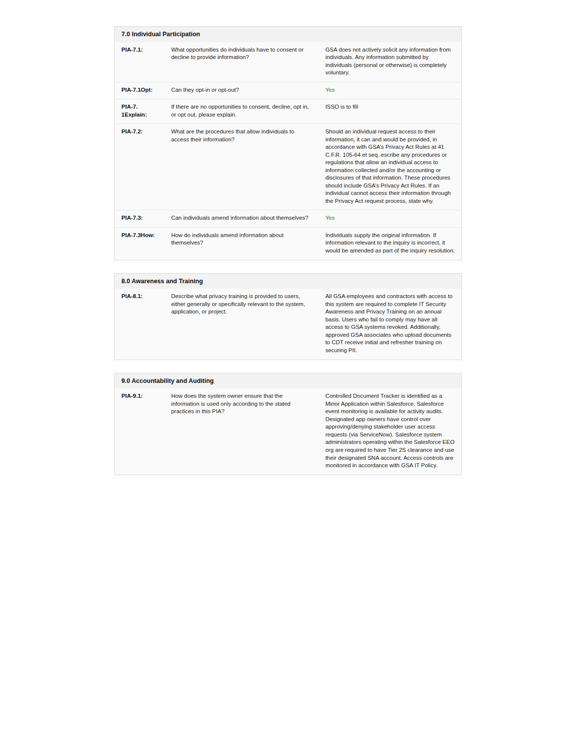7.0 Individual Participation
| PIA-7.1: | What opportunities do individuals have to consent or decline to provide information? | GSA does not actively solicit any information from individuals. Any information submitted by individuals (personal or otherwise) is completely voluntary. |
| PIA-7.1Opt: | Can they opt-in or opt-out? | Yes |
| PIA-7. 1Explain: | If there are no opportunities to consent, decline, opt in, or opt out, please explain. | ISSO is to fill |
| PIA-7.2: | What are the procedures that allow individuals to access their information? | Should an individual request access to their information, it can and would be provided, in accordance with GSA’s Privacy Act Rules at 41 C.F.R. 105-64 et seq..escribe any procedures or regulations that allow an individual access to information collected and/or the accounting or disclosures of that information. These procedures should include GSA’s Privacy Act Rules. If an individual cannot access their information through the Privacy Act request process, state why. |
| PIA-7.3: | Can individuals amend information about themselves? | Yes |
| PIA-7.3How: | How do individuals amend information about themselves? | Individuals supply the original information. If information relevant to the inquiry is incorrect, it would be amended as part of the inquiry resolution. |
8.0 Awareness and Training
| PIA-8.1: | Describe what privacy training is provided to users, either generally or specifically relevant to the system, application, or project. | All GSA employees and contractors with access to this system are required to complete IT Security Awareness and Privacy Training on an annual basis. Users who fail to comply may have all access to GSA systems revoked. Additionally, approved GSA associates who upload documents to CDT receive initial and refresher training on securing PII. |
9.0 Accountability and Auditing
| PIA-9.1: | How does the system owner ensure that the information is used only according to the stated practices in this PIA? | Controlled Document Tracker is identified as a Minor Application within Salesforce. Salesforce event monitoring is available for activity audits. Designated app owners have control over approving/denying stakeholder user access requests (via ServiceNow). Salesforce system administrators operating within the Salesforce EEO org are required to have Tier 2S clearance and use their designated SNA account. Access controls are monitored in accordance with GSA IT Policy. |